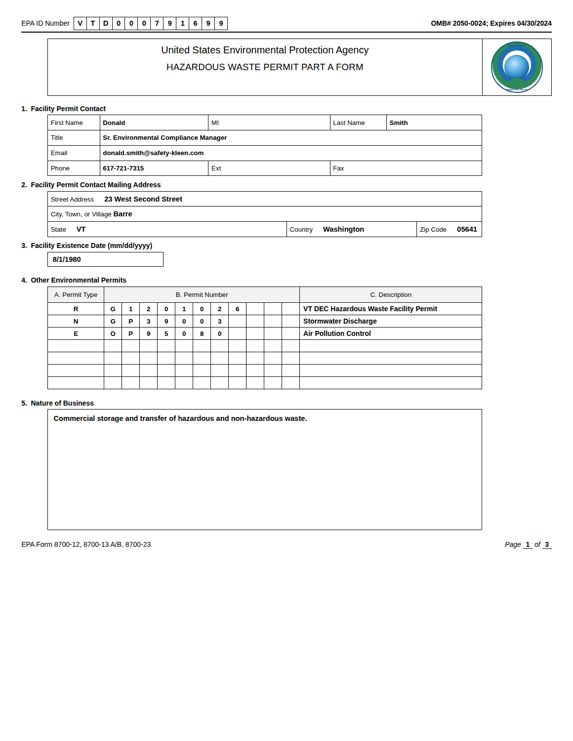EPA ID Number VTD 000791699 OMB# 2050-0024; Expires 04/30/2024
United States Environmental Protection Agency
HAZARDOUS WASTE PERMIT PART A FORM
UNITED STATES
ENVIRONMENTAL PROTECTION
1. Facility Permit Contact
| First Name | Donald | MI | Last Name | Smith |
| Title | Sr. Environmental Compliance Manager |
| Email | donald.smith@safety-kleen.com |
| Phone | 617-721-7315 | Ext | Fax |
2. Facility Permit Contact Mailing Address
| Street Address 23 West Second Street |
| City, Town, or Village Barre |
| State VT | Country Washington | Zip Code 05641 |
3. Facility Existence Date (mm/dd/yyyy)
8/1/1980
4. Other Environmental Permits
| A. Permit Type | B. Permit Number | C. Description |
| --- | --- | --- |
| R | G | 1 | 2 | 0 | 1 | 0 | 2 | 6 | | | | VT DEC Hazardous Waste Facility Permit |
| N | G | P | 3 | 9 | 0 | 0 | 3 | | | | | Stormwater Discharge |
| E | O | P | 9 | 5 | 0 | 8 | 0 | | | | | Air Pollution Control |
5. Nature of Business
Commercial storage and transfer of hazardous and non-hazardous waste.
EPA Form 8700-12, 8700-13 A/B, 8700-23
Page 1 of 3